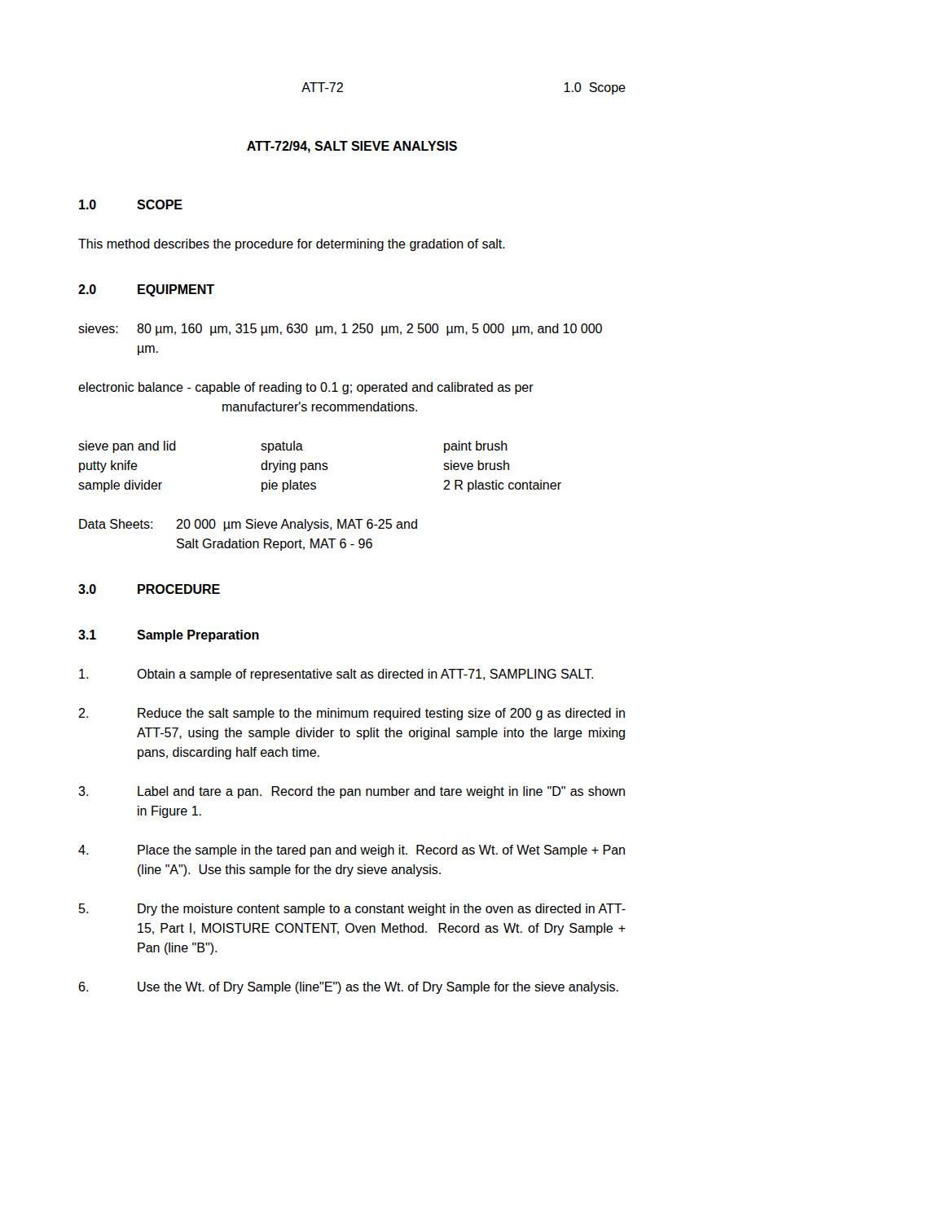ATT-72 1.0 Scope
ATT-72/94, SALT SIEVE ANALYSIS
1.0 SCOPE
This method describes the procedure for determining the gradation of salt.
2.0 EQUIPMENT
sieves: 80 µm, 160 µm, 315 µm, 630 µm, 1 250 µm, 2 500 µm, 5 000 µm, and 10 000 µm.
electronic balance - capable of reading to 0.1 g; operated and calibrated as per manufacturer's recommendations.
| sieve pan and lid | spatula | paint brush |
| putty knife | drying pans | sieve brush |
| sample divider | pie plates | 2 R plastic container |
Data Sheets: 20 000 µm Sieve Analysis, MAT 6-25 and
Salt Gradation Report, MAT 6 - 96
3.0 PROCEDURE
3.1 Sample Preparation
Obtain a sample of representative salt as directed in ATT-71, SAMPLING SALT.
Reduce the salt sample to the minimum required testing size of 200 g as directed in ATT-57, using the sample divider to split the original sample into the large mixing pans, discarding half each time.
Label and tare a pan. Record the pan number and tare weight in line "D" as shown in Figure 1.
Place the sample in the tared pan and weigh it. Record as Wt. of Wet Sample + Pan (line "A"). Use this sample for the dry sieve analysis.
Dry the moisture content sample to a constant weight in the oven as directed in ATT-15, Part I, MOISTURE CONTENT, Oven Method. Record as Wt. of Dry Sample + Pan (line "B").
Use the Wt. of Dry Sample (line"E") as the Wt. of Dry Sample for the sieve analysis.